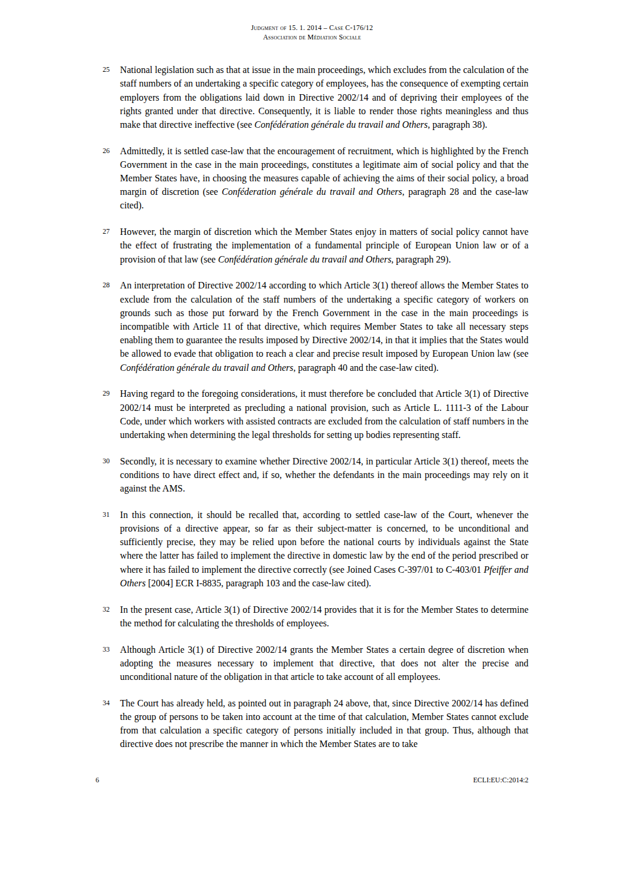Judgment of 15. 1. 2014 – Case C-176/12
Association de Médiation Sociale
National legislation such as that at issue in the main proceedings, which excludes from the calculation of the staff numbers of an undertaking a specific category of employees, has the consequence of exempting certain employers from the obligations laid down in Directive 2002/14 and of depriving their employees of the rights granted under that directive. Consequently, it is liable to render those rights meaningless and thus make that directive ineffective (see Confédération générale du travail and Others, paragraph 38).
Admittedly, it is settled case-law that the encouragement of recruitment, which is highlighted by the French Government in the case in the main proceedings, constitutes a legitimate aim of social policy and that the Member States have, in choosing the measures capable of achieving the aims of their social policy, a broad margin of discretion (see Conféderation générale du travail and Others, paragraph 28 and the case-law cited).
However, the margin of discretion which the Member States enjoy in matters of social policy cannot have the effect of frustrating the implementation of a fundamental principle of European Union law or of a provision of that law (see Confédération générale du travail and Others, paragraph 29).
An interpretation of Directive 2002/14 according to which Article 3(1) thereof allows the Member States to exclude from the calculation of the staff numbers of the undertaking a specific category of workers on grounds such as those put forward by the French Government in the case in the main proceedings is incompatible with Article 11 of that directive, which requires Member States to take all necessary steps enabling them to guarantee the results imposed by Directive 2002/14, in that it implies that the States would be allowed to evade that obligation to reach a clear and precise result imposed by European Union law (see Confédération générale du travail and Others, paragraph 40 and the case-law cited).
Having regard to the foregoing considerations, it must therefore be concluded that Article 3(1) of Directive 2002/14 must be interpreted as precluding a national provision, such as Article L. 1111-3 of the Labour Code, under which workers with assisted contracts are excluded from the calculation of staff numbers in the undertaking when determining the legal thresholds for setting up bodies representing staff.
Secondly, it is necessary to examine whether Directive 2002/14, in particular Article 3(1) thereof, meets the conditions to have direct effect and, if so, whether the defendants in the main proceedings may rely on it against the AMS.
In this connection, it should be recalled that, according to settled case-law of the Court, whenever the provisions of a directive appear, so far as their subject-matter is concerned, to be unconditional and sufficiently precise, they may be relied upon before the national courts by individuals against the State where the latter has failed to implement the directive in domestic law by the end of the period prescribed or where it has failed to implement the directive correctly (see Joined Cases C-397/01 to C-403/01 Pfeiffer and Others [2004] ECR I-8835, paragraph 103 and the case-law cited).
In the present case, Article 3(1) of Directive 2002/14 provides that it is for the Member States to determine the method for calculating the thresholds of employees.
Although Article 3(1) of Directive 2002/14 grants the Member States a certain degree of discretion when adopting the measures necessary to implement that directive, that does not alter the precise and unconditional nature of the obligation in that article to take account of all employees.
The Court has already held, as pointed out in paragraph 24 above, that, since Directive 2002/14 has defined the group of persons to be taken into account at the time of that calculation, Member States cannot exclude from that calculation a specific category of persons initially included in that group. Thus, although that directive does not prescribe the manner in which the Member States are to take
6 ECLI:EU:C:2014:2